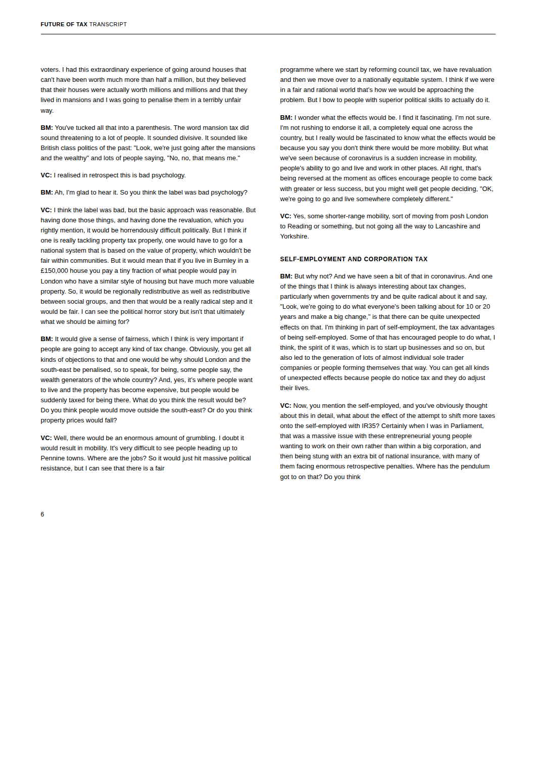FUTURE OF TAX TRANSCRIPT
voters. I had this extraordinary experience of going around houses that can't have been worth much more than half a million, but they believed that their houses were actually worth millions and millions and that they lived in mansions and I was going to penalise them in a terribly unfair way.
BM: You've tucked all that into a parenthesis. The word mansion tax did sound threatening to a lot of people. It sounded divisive. It sounded like British class politics of the past: "Look, we're just going after the mansions and the wealthy" and lots of people saying, "No, no, that means me."
VC: I realised in retrospect this is bad psychology.
BM: Ah, I'm glad to hear it. So you think the label was bad psychology?
VC: I think the label was bad, but the basic approach was reasonable. But having done those things, and having done the revaluation, which you rightly mention, it would be horrendously difficult politically. But I think if one is really tackling property tax properly, one would have to go for a national system that is based on the value of property, which wouldn't be fair within communities. But it would mean that if you live in Burnley in a £150,000 house you pay a tiny fraction of what people would pay in London who have a similar style of housing but have much more valuable property. So, it would be regionally redistributive as well as redistributive between social groups, and then that would be a really radical step and it would be fair. I can see the political horror story but isn't that ultimately what we should be aiming for?
BM: It would give a sense of fairness, which I think is very important if people are going to accept any kind of tax change. Obviously, you get all kinds of objections to that and one would be why should London and the south-east be penalised, so to speak, for being, some people say, the wealth generators of the whole country? And, yes, it's where people want to live and the property has become expensive, but people would be suddenly taxed for being there. What do you think the result would be? Do you think people would move outside the south-east? Or do you think property prices would fall?
VC: Well, there would be an enormous amount of grumbling. I doubt it would result in mobility. It's very difficult to see people heading up to Pennine towns. Where are the jobs? So it would just hit massive political resistance, but I can see that there is a fair
programme where we start by reforming council tax, we have revaluation and then we move over to a nationally equitable system. I think if we were in a fair and rational world that's how we would be approaching the problem. But I bow to people with superior political skills to actually do it.
BM: I wonder what the effects would be. I find it fascinating. I'm not sure. I'm not rushing to endorse it all, a completely equal one across the country, but I really would be fascinated to know what the effects would be because you say you don't think there would be more mobility. But what we've seen because of coronavirus is a sudden increase in mobility, people's ability to go and live and work in other places. All right, that's being reversed at the moment as offices encourage people to come back with greater or less success, but you might well get people deciding, "OK, we're going to go and live somewhere completely different."
VC: Yes, some shorter-range mobility, sort of moving from posh London to Reading or something, but not going all the way to Lancashire and Yorkshire.
SELF-EMPLOYMENT AND CORPORATION TAX
BM: But why not? And we have seen a bit of that in coronavirus. And one of the things that I think is always interesting about tax changes, particularly when governments try and be quite radical about it and say, "Look, we're going to do what everyone's been talking about for 10 or 20 years and make a big change," is that there can be quite unexpected effects on that. I'm thinking in part of self-employment, the tax advantages of being self-employed. Some of that has encouraged people to do what, I think, the spirit of it was, which is to start up businesses and so on, but also led to the generation of lots of almost individual sole trader companies or people forming themselves that way. You can get all kinds of unexpected effects because people do notice tax and they do adjust their lives.
VC: Now, you mention the self-employed, and you've obviously thought about this in detail, what about the effect of the attempt to shift more taxes onto the self-employed with IR35? Certainly when I was in Parliament, that was a massive issue with these entrepreneurial young people wanting to work on their own rather than within a big corporation, and then being stung with an extra bit of national insurance, with many of them facing enormous retrospective penalties. Where has the pendulum got to on that? Do you think
6